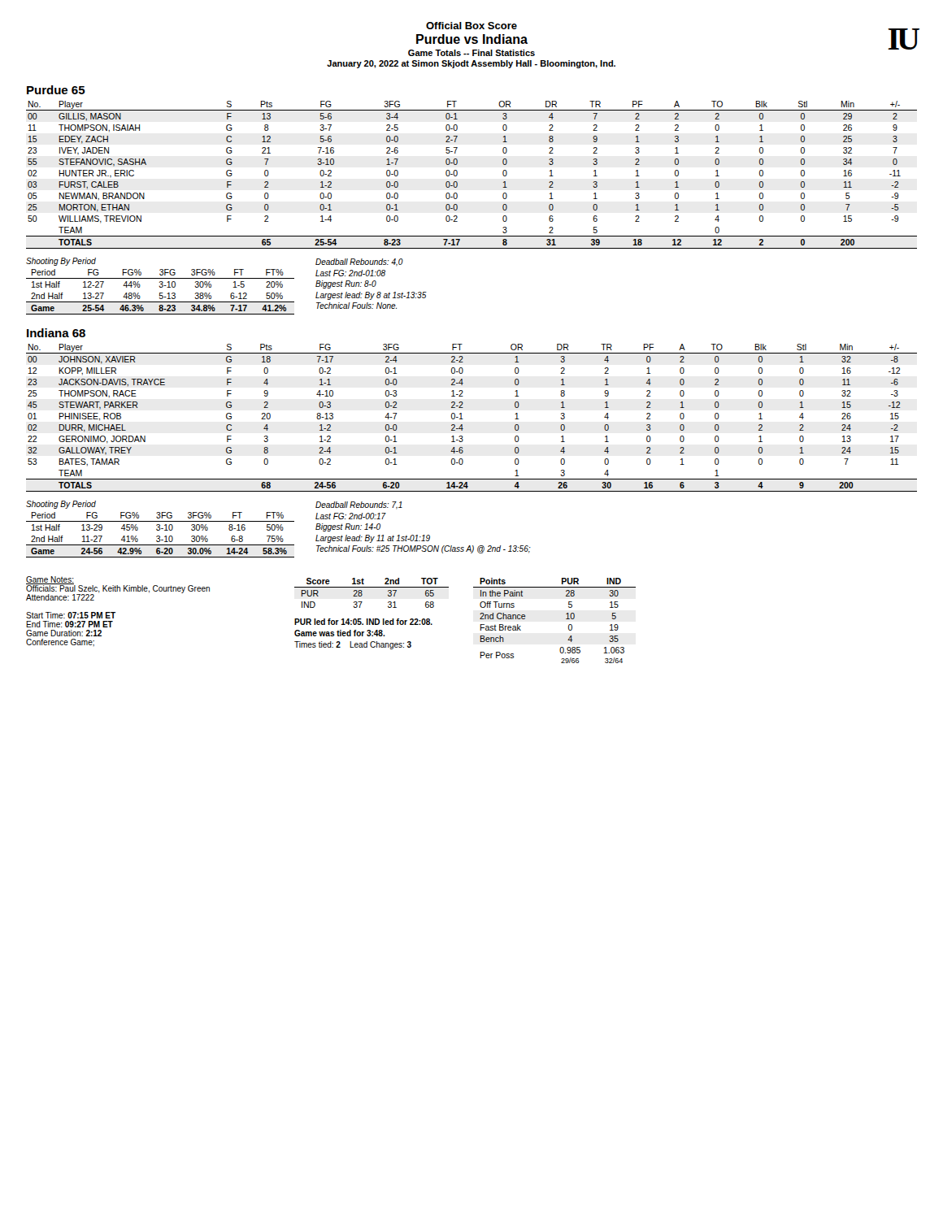IU
Official Box Score
Purdue vs Indiana
Game Totals -- Final Statistics
January 20, 2022 at Simon Skjodt Assembly Hall - Bloomington, Ind.
Purdue 65
| No. | Player | S | Pts | FG | 3FG | FT | OR | DR | TR | PF | A | TO | Blk | Stl | Min | +/- |
| --- | --- | --- | --- | --- | --- | --- | --- | --- | --- | --- | --- | --- | --- | --- | --- | --- |
| 00 | GILLIS, MASON | F | 13 | 5-6 | 3-4 | 0-1 | 3 | 4 | 7 | 2 | 2 | 2 | 0 | 0 | 29 | 2 |
| 11 | THOMPSON, ISAIAH | G | 8 | 3-7 | 2-5 | 0-0 | 0 | 2 | 2 | 2 | 2 | 0 | 1 | 0 | 26 | 9 |
| 15 | EDEY, ZACH | C | 12 | 5-6 | 0-0 | 2-7 | 1 | 8 | 9 | 1 | 3 | 1 | 1 | 0 | 25 | 3 |
| 23 | IVEY, JADEN | G | 21 | 7-16 | 2-6 | 5-7 | 0 | 2 | 2 | 3 | 1 | 2 | 0 | 0 | 32 | 7 |
| 55 | STEFANOVIC, SASHA | G | 7 | 3-10 | 1-7 | 0-0 | 0 | 3 | 3 | 2 | 0 | 0 | 0 | 0 | 34 | 0 |
| 02 | HUNTER JR., ERIC | G | 0 | 0-2 | 0-0 | 0-0 | 0 | 1 | 1 | 1 | 0 | 1 | 0 | 0 | 16 | -11 |
| 03 | FURST, CALEB | F | 2 | 1-2 | 0-0 | 0-0 | 1 | 2 | 3 | 1 | 1 | 0 | 0 | 0 | 11 | -2 |
| 05 | NEWMAN, BRANDON | G | 0 | 0-0 | 0-0 | 0-0 | 0 | 1 | 1 | 3 | 0 | 1 | 0 | 0 | 5 | -9 |
| 25 | MORTON, ETHAN | G | 0 | 0-1 | 0-1 | 0-0 | 0 | 0 | 0 | 1 | 1 | 1 | 0 | 0 | 7 | -5 |
| 50 | WILLIAMS, TREVION | F | 2 | 1-4 | 0-0 | 0-2 | 0 | 6 | 6 | 2 | 2 | 4 | 0 | 0 | 15 | -9 |
| | TEAM | | | | | | 3 | 2 | 5 | | | 0 | | | | |
| | TOTALS | | 65 | 25-54 | 8-23 | 7-17 | 8 | 31 | 39 | 18 | 12 | 12 | 2 | 0 | 200 | |
Shooting By Period
| Period | FG | FG% | 3FG | 3FG% | FT | FT% |
| --- | --- | --- | --- | --- | --- | --- |
| 1st Half | 12-27 | 44% | 3-10 | 30% | 1-5 | 20% |
| 2nd Half | 13-27 | 48% | 5-13 | 38% | 6-12 | 50% |
| Game | 25-54 | 46.3% | 8-23 | 34.8% | 7-17 | 41.2% |
Deadball Rebounds: 4,0
Last FG: 2nd-01:08
Biggest Run: 8-0
Largest lead: By 8 at 1st-13:35
Technical Fouls: None.
Indiana 68
| No. | Player | S | Pts | FG | 3FG | FT | OR | DR | TR | PF | A | TO | Blk | Stl | Min | +/- |
| --- | --- | --- | --- | --- | --- | --- | --- | --- | --- | --- | --- | --- | --- | --- | --- | --- |
| 00 | JOHNSON, XAVIER | G | 18 | 7-17 | 2-4 | 2-2 | 1 | 3 | 4 | 0 | 2 | 0 | 0 | 1 | 32 | -8 |
| 12 | KOPP, MILLER | F | 0 | 0-2 | 0-1 | 0-0 | 0 | 2 | 2 | 1 | 0 | 0 | 0 | 0 | 16 | -12 |
| 23 | JACKSON-DAVIS, TRAYCE | F | 4 | 1-1 | 0-0 | 2-4 | 0 | 1 | 1 | 4 | 0 | 2 | 0 | 0 | 11 | -6 |
| 25 | THOMPSON, RACE | F | 9 | 4-10 | 0-3 | 1-2 | 1 | 8 | 9 | 2 | 0 | 0 | 0 | 0 | 32 | -3 |
| 45 | STEWART, PARKER | G | 2 | 0-3 | 0-2 | 2-2 | 0 | 1 | 1 | 2 | 1 | 0 | 0 | 1 | 15 | -12 |
| 01 | PHINISEE, ROB | G | 20 | 8-13 | 4-7 | 0-1 | 1 | 3 | 4 | 2 | 0 | 0 | 1 | 4 | 26 | 15 |
| 02 | DURR, MICHAEL | C | 4 | 1-2 | 0-0 | 2-4 | 0 | 0 | 0 | 3 | 0 | 0 | 2 | 2 | 24 | -2 |
| 22 | GERONIMO, JORDAN | F | 3 | 1-2 | 0-1 | 1-3 | 0 | 1 | 1 | 0 | 0 | 0 | 1 | 0 | 13 | 17 |
| 32 | GALLOWAY, TREY | G | 8 | 2-4 | 0-1 | 4-6 | 0 | 4 | 4 | 2 | 2 | 0 | 0 | 1 | 24 | 15 |
| 53 | BATES, TAMAR | G | 0 | 0-2 | 0-1 | 0-0 | 0 | 0 | 0 | 0 | 1 | 0 | 0 | 0 | 7 | 11 |
| | TEAM | | | | | | 1 | 3 | 4 | | | 1 | | | | |
| | TOTALS | | 68 | 24-56 | 6-20 | 14-24 | 4 | 26 | 30 | 16 | 6 | 3 | 4 | 9 | 200 | |
Shooting By Period
| Period | FG | FG% | 3FG | 3FG% | FT | FT% |
| --- | --- | --- | --- | --- | --- | --- |
| 1st Half | 13-29 | 45% | 3-10 | 30% | 8-16 | 50% |
| 2nd Half | 11-27 | 41% | 3-10 | 30% | 6-8 | 75% |
| Game | 24-56 | 42.9% | 6-20 | 30.0% | 14-24 | 58.3% |
Deadball Rebounds: 7,1
Last FG: 2nd-00:17
Biggest Run: 14-0
Largest lead: By 11 at 1st-01:19
Technical Fouls: #25 THOMPSON (Class A) @ 2nd - 13:56;
Game Notes:
Officials: Paul Szelc, Keith Kimble, Courtney Green
Attendance: 17222
Start Time: 07:15 PM ET
End Time: 09:27 PM ET
Game Duration: 2:12
Conference Game;
| Score | 1st | 2nd | TOT |
| --- | --- | --- | --- |
| PUR | 28 | 37 | 65 |
| IND | 37 | 31 | 68 |
PUR led for 14:05. IND led for 22:08.
Game was tied for 3:48.
Times tied: 2 Lead Changes: 3
| Points | PUR | IND |
| --- | --- | --- |
| In the Paint | 28 | 30 |
| Off Turns | 5 | 15 |
| 2nd Chance | 10 | 5 |
| Fast Break | 0 | 19 |
| Bench | 4 | 35 |
| Per Poss | 0.985 29/66 | 1.063 32/64 |